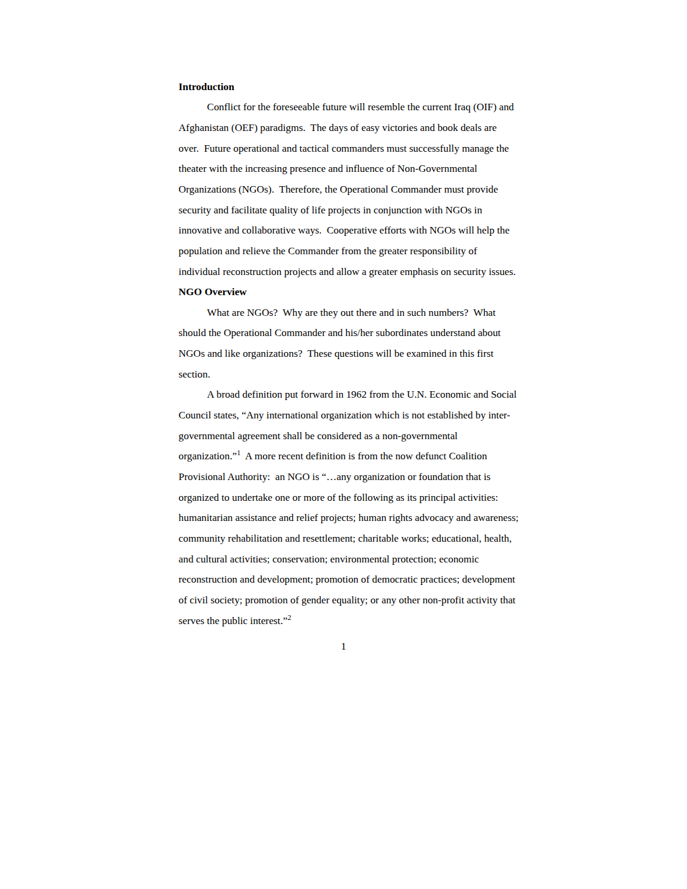Introduction
Conflict for the foreseeable future will resemble the current Iraq (OIF) and Afghanistan (OEF) paradigms. The days of easy victories and book deals are over. Future operational and tactical commanders must successfully manage the theater with the increasing presence and influence of Non-Governmental Organizations (NGOs). Therefore, the Operational Commander must provide security and facilitate quality of life projects in conjunction with NGOs in innovative and collaborative ways. Cooperative efforts with NGOs will help the population and relieve the Commander from the greater responsibility of individual reconstruction projects and allow a greater emphasis on security issues.
NGO Overview
What are NGOs? Why are they out there and in such numbers? What should the Operational Commander and his/her subordinates understand about NGOs and like organizations? These questions will be examined in this first section.
A broad definition put forward in 1962 from the U.N. Economic and Social Council states, “Any international organization which is not established by inter-governmental agreement shall be considered as a non-governmental organization.”1 A more recent definition is from the now defunct Coalition Provisional Authority: an NGO is “…any organization or foundation that is organized to undertake one or more of the following as its principal activities: humanitarian assistance and relief projects; human rights advocacy and awareness; community rehabilitation and resettlement; charitable works; educational, health, and cultural activities; conservation; environmental protection; economic reconstruction and development; promotion of democratic practices; development of civil society; promotion of gender equality; or any other non-profit activity that serves the public interest.”2
1